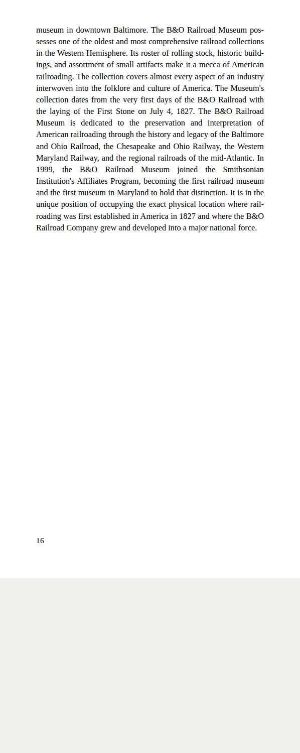museum in downtown Baltimore. The B&O Railroad Museum possesses one of the oldest and most comprehensive railroad collections in the Western Hemisphere. Its roster of rolling stock, historic buildings, and assortment of small artifacts make it a mecca of American railroading. The collection covers almost every aspect of an industry interwoven into the folklore and culture of America. The Museum's collection dates from the very first days of the B&O Railroad with the laying of the First Stone on July 4, 1827. The B&O Railroad Museum is dedicated to the preservation and interpretation of American railroading through the history and legacy of the Baltimore and Ohio Railroad, the Chesapeake and Ohio Railway, the Western Maryland Railway, and the regional railroads of the mid-Atlantic. In 1999, the B&O Railroad Museum joined the Smithsonian Institution's Affiliates Program, becoming the first railroad museum and the first museum in Maryland to hold that distinction. It is in the unique position of occupying the exact physical location where railroading was first established in America in 1827 and where the B&O Railroad Company grew and developed into a major national force.
16